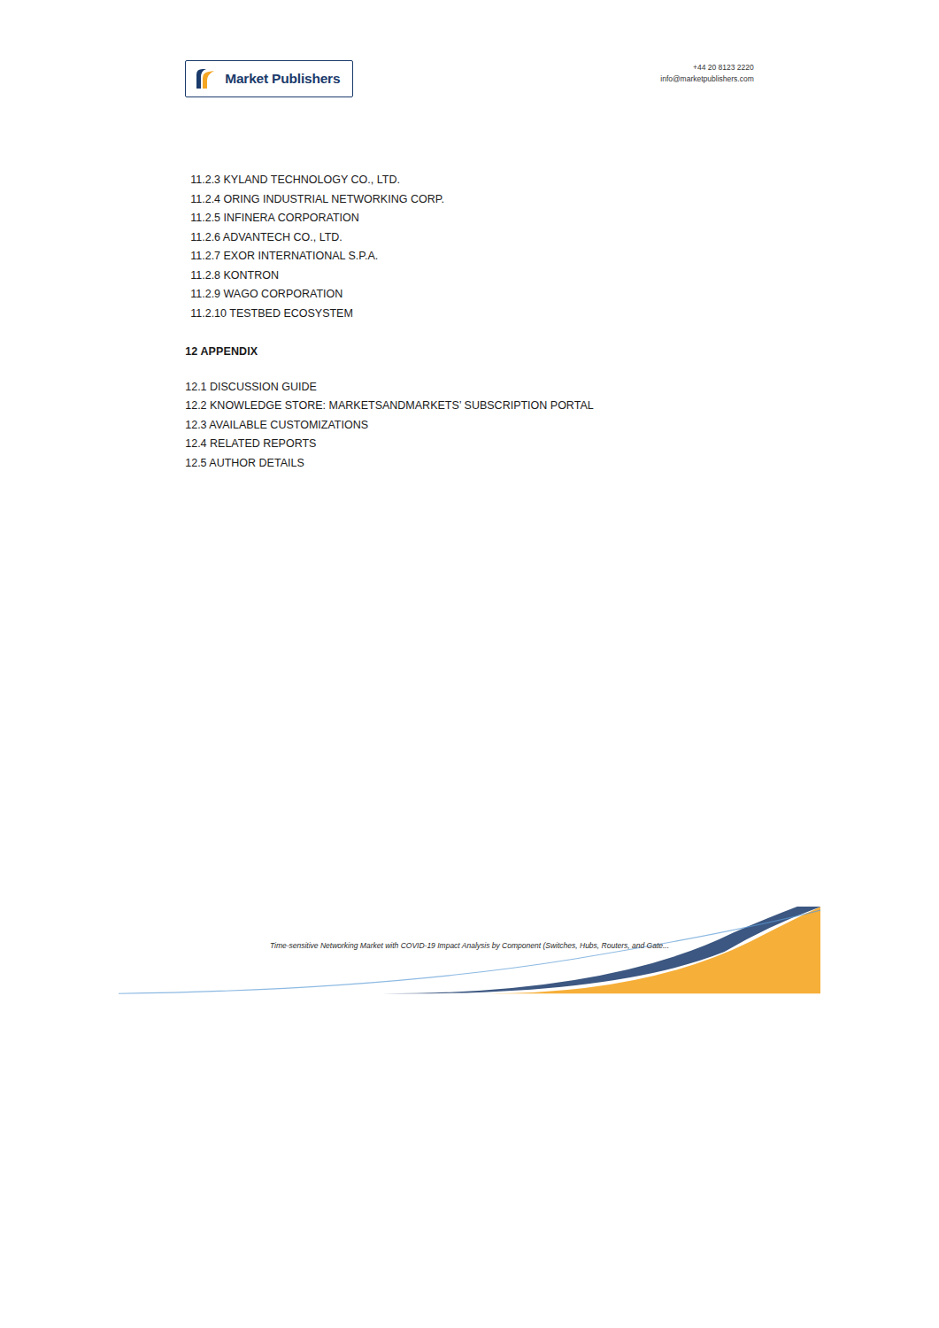Market Publishers
+44 20 8123 2220
info@marketpublishers.com
11.2.3 KYLAND TECHNOLOGY CO., LTD.
11.2.4 ORING INDUSTRIAL NETWORKING CORP.
11.2.5 INFINERA CORPORATION
11.2.6 ADVANTECH CO., LTD.
11.2.7 EXOR INTERNATIONAL S.P.A.
11.2.8 KONTRON
11.2.9 WAGO CORPORATION
11.2.10 TESTBED ECOSYSTEM
12 APPENDIX
12.1 DISCUSSION GUIDE
12.2 KNOWLEDGE STORE: MARKETSANDMARKETS’ SUBSCRIPTION PORTAL
12.3 AVAILABLE CUSTOMIZATIONS
12.4 RELATED REPORTS
12.5 AUTHOR DETAILS
Time-sensitive Networking Market with COVID-19 Impact Analysis by Component (Switches, Hubs, Routers, and Gate...